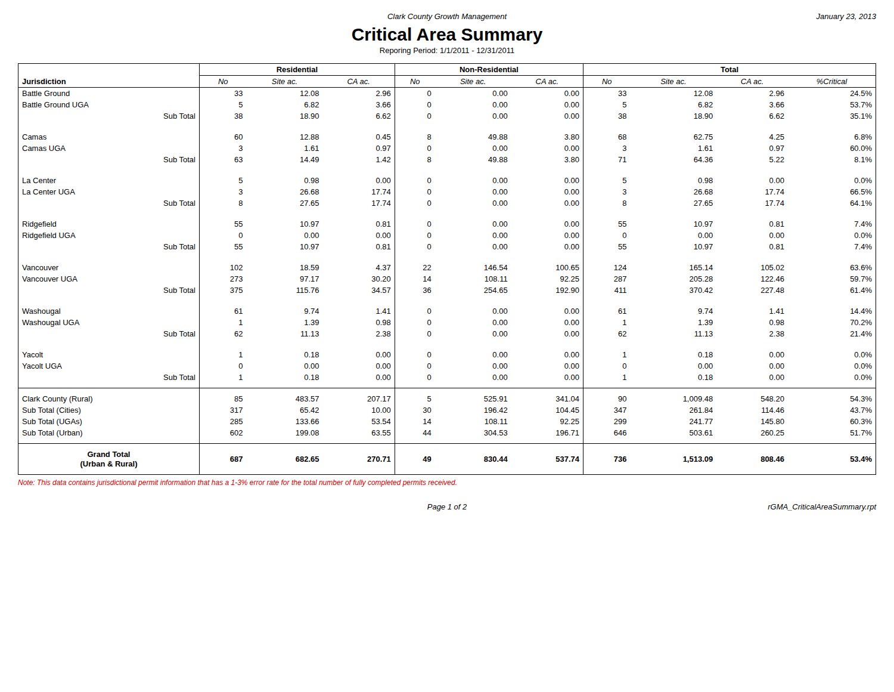Clark County Growth Management
January 23, 2013
Critical Area Summary
Reporing Period: 1/1/2011 - 12/31/2011
| Jurisdiction | Residential | Non-Residential | Total |
| --- | --- | --- | --- |
| No | Site ac. | CA ac. | No | Site ac. | CA ac. | No | Site ac. | CA ac. | %Critical |
| Battle Ground | 33 | 12.08 | 2.96 | 0 | 0.00 | 0.00 | 33 | 12.08 | 2.96 | 24.5% |
| Battle Ground UGA | 5 | 6.82 | 3.66 | 0 | 0.00 | 0.00 | 5 | 6.82 | 3.66 | 53.7% |
| Sub Total | 38 | 18.90 | 6.62 | 0 | 0.00 | 0.00 | 38 | 18.90 | 6.62 | 35.1% |
| Camas | 60 | 12.88 | 0.45 | 8 | 49.88 | 3.80 | 68 | 62.75 | 4.25 | 6.8% |
| Camas UGA | 3 | 1.61 | 0.97 | 0 | 0.00 | 0.00 | 3 | 1.61 | 0.97 | 60.0% |
| Sub Total | 63 | 14.49 | 1.42 | 8 | 49.88 | 3.80 | 71 | 64.36 | 5.22 | 8.1% |
| La Center | 5 | 0.98 | 0.00 | 0 | 0.00 | 0.00 | 5 | 0.98 | 0.00 | 0.0% |
| La Center UGA | 3 | 26.68 | 17.74 | 0 | 0.00 | 0.00 | 3 | 26.68 | 17.74 | 66.5% |
| Sub Total | 8 | 27.65 | 17.74 | 0 | 0.00 | 0.00 | 8 | 27.65 | 17.74 | 64.1% |
| Ridgefield | 55 | 10.97 | 0.81 | 0 | 0.00 | 0.00 | 55 | 10.97 | 0.81 | 7.4% |
| Ridgefield UGA | 0 | 0.00 | 0.00 | 0 | 0.00 | 0.00 | 0 | 0.00 | 0.00 | 0.0% |
| Sub Total | 55 | 10.97 | 0.81 | 0 | 0.00 | 0.00 | 55 | 10.97 | 0.81 | 7.4% |
| Vancouver | 102 | 18.59 | 4.37 | 22 | 146.54 | 100.65 | 124 | 165.14 | 105.02 | 63.6% |
| Vancouver UGA | 273 | 97.17 | 30.20 | 14 | 108.11 | 92.25 | 287 | 205.28 | 122.46 | 59.7% |
| Sub Total | 375 | 115.76 | 34.57 | 36 | 254.65 | 192.90 | 411 | 370.42 | 227.48 | 61.4% |
| Washougal | 61 | 9.74 | 1.41 | 0 | 0.00 | 0.00 | 61 | 9.74 | 1.41 | 14.4% |
| Washougal UGA | 1 | 1.39 | 0.98 | 0 | 0.00 | 0.00 | 1 | 1.39 | 0.98 | 70.2% |
| Sub Total | 62 | 11.13 | 2.38 | 0 | 0.00 | 0.00 | 62 | 11.13 | 2.38 | 21.4% |
| Yacolt | 1 | 0.18 | 0.00 | 0 | 0.00 | 0.00 | 1 | 0.18 | 0.00 | 0.0% |
| Yacolt UGA | 0 | 0.00 | 0.00 | 0 | 0.00 | 0.00 | 0 | 0.00 | 0.00 | 0.0% |
| Sub Total | 1 | 0.18 | 0.00 | 0 | 0.00 | 0.00 | 1 | 0.18 | 0.00 | 0.0% |
| Clark County (Rural) | 85 | 483.57 | 207.17 | 5 | 525.91 | 341.04 | 90 | 1,009.48 | 548.20 | 54.3% |
| Sub Total (Cities) | 317 | 65.42 | 10.00 | 30 | 196.42 | 104.45 | 347 | 261.84 | 114.46 | 43.7% |
| Sub Total (UGAs) | 285 | 133.66 | 53.54 | 14 | 108.11 | 92.25 | 299 | 241.77 | 145.80 | 60.3% |
| Sub Total (Urban) | 602 | 199.08 | 63.55 | 44 | 304.53 | 196.71 | 646 | 503.61 | 260.25 | 51.7% |
| Grand Total (Urban & Rural) | 687 | 682.65 | 270.71 | 49 | 830.44 | 537.74 | 736 | 1,513.09 | 808.46 | 53.4% |
Note: This data contains jurisdictional permit information that has a 1-3% error rate for the total number of fully completed permits received.
Page 1 of 2
rGMA_CriticalAreaSummary.rpt